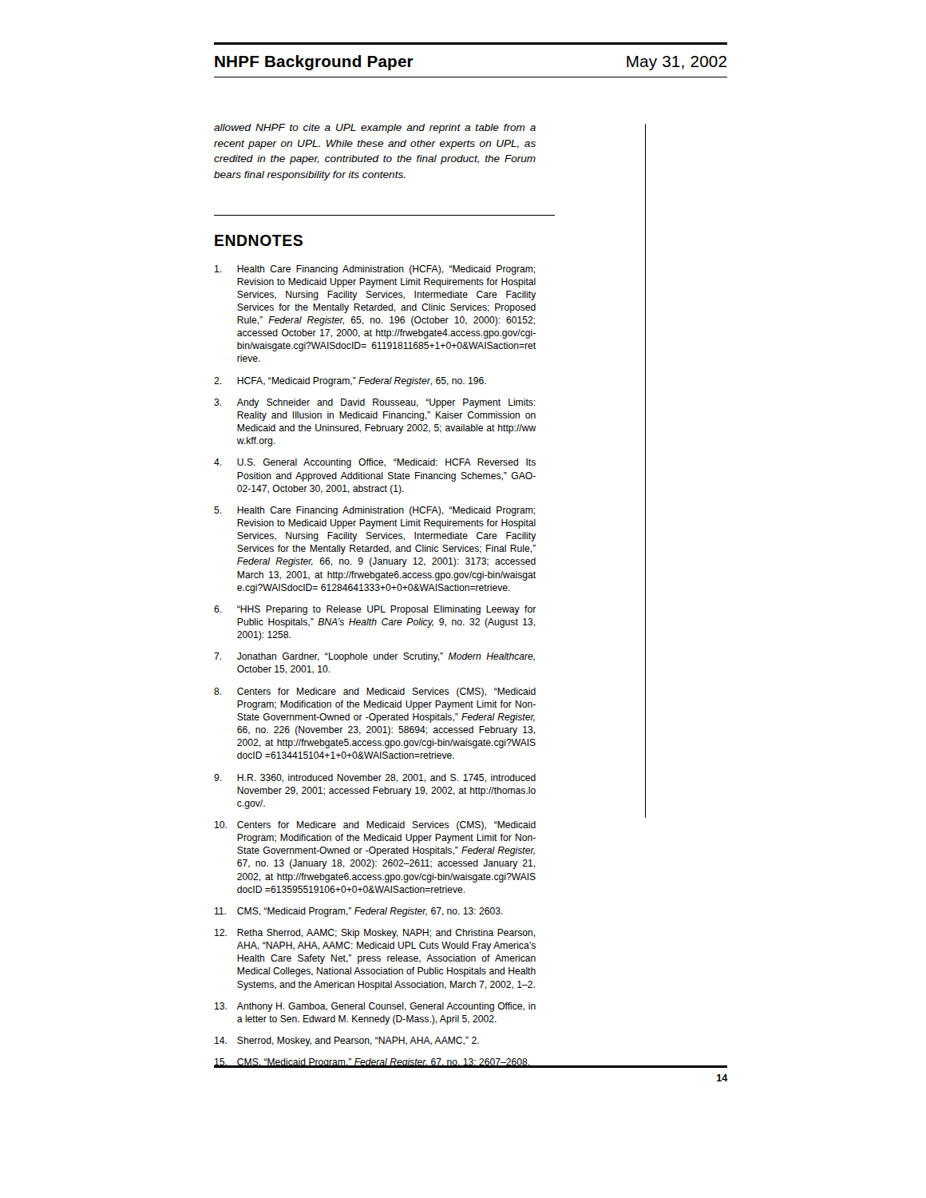NHPF Background Paper
May 31, 2002
allowed NHPF to cite a UPL example and reprint a table from a recent paper on UPL. While these and other experts on UPL, as credited in the paper, contributed to the final product, the Forum bears final responsibility for its contents.
ENDNOTES
1. Health Care Financing Administration (HCFA), “Medicaid Program; Revision to Medicaid Upper Payment Limit Requirements for Hospital Services, Nursing Facility Services, Intermediate Care Facility Services for the Mentally Retarded, and Clinic Services; Proposed Rule,” Federal Register, 65, no. 196 (October 10, 2000): 60152; accessed October 17, 2000, at http://frwebgate4.access.gpo.gov/cgi-bin/waisgate.cgi?WAISdocID= 61191811685+1+0+0&WAISaction=retrieve.
2. HCFA, “Medicaid Program,” Federal Register, 65, no. 196.
3. Andy Schneider and David Rousseau, “Upper Payment Limits: Reality and Illusion in Medicaid Financing,” Kaiser Commission on Medicaid and the Uninsured, February 2002, 5; available at http://www.kff.org.
4. U.S. General Accounting Office, “Medicaid: HCFA Reversed Its Position and Approved Additional State Financing Schemes,” GAO-02-147, October 30, 2001, abstract (1).
5. Health Care Financing Administration (HCFA), “Medicaid Program; Revision to Medicaid Upper Payment Limit Requirements for Hospital Services, Nursing Facility Services, Intermediate Care Facility Services for the Mentally Retarded, and Clinic Services; Final Rule,” Federal Register, 66, no. 9 (January 12, 2001): 3173; accessed March 13, 2001, at http://frwebgate6.access.gpo.gov/cgi-bin/waisgate.cgi?WAISdocID= 61284641333+0+0+0&WAISaction=retrieve.
6.“HHS Preparing to Release UPL Proposal Eliminating Leeway for Public Hospitals,” BNA’s Health Care Policy, 9, no. 32 (August 13, 2001): 1258.
7. Jonathan Gardner, “Loophole under Scrutiny,” Modern Healthcare, October 15, 2001, 10.
8. Centers for Medicare and Medicaid Services (CMS), “Medicaid Program; Modification of the Medicaid Upper Payment Limit for Non-State Government-Owned or -Operated Hospitals,” Federal Register, 66, no. 226 (November 23, 2001): 58694; accessed February 13, 2002, at http://frwebgate5.access.gpo.gov/cgi-bin/waisgate.cgi?WAISdocID =6134415104+1+0+0&WAISaction=retrieve.
9. H.R. 3360, introduced November 28, 2001, and S. 1745, introduced November 29, 2001; accessed February 19, 2002, at http://thomas.loc.gov/.
10. Centers for Medicare and Medicaid Services (CMS), “Medicaid Program; Modification of the Medicaid Upper Payment Limit for Non-State Government-Owned or -Operated Hospitals,” Federal Register, 67, no. 13 (January 18, 2002): 2602–2611; accessed January 21, 2002, at http://frwebgate6.access.gpo.gov/cgi-bin/waisgate.cgi?WAISdocID =613595519106+0+0+0&WAISaction=retrieve.
11. CMS, “Medicaid Program,” Federal Register, 67, no. 13: 2603.
12. Retha Sherrod, AAMC; Skip Moskey, NAPH; and Christina Pearson, AHA, “NAPH, AHA, AAMC: Medicaid UPL Cuts Would Fray America’s Health Care Safety Net,” press release, Association of American Medical Colleges, National Association of Public Hospitals and Health Systems, and the American Hospital Association, March 7, 2002, 1–2.
13. Anthony H. Gamboa, General Counsel, General Accounting Office, in a letter to Sen. Edward M. Kennedy (D-Mass.), April 5, 2002.
14. Sherrod, Moskey, and Pearson, “NAPH, AHA, AAMC,” 2.
15. CMS, “Medicaid Program,” Federal Register, 67, no. 13: 2607–2608.
14